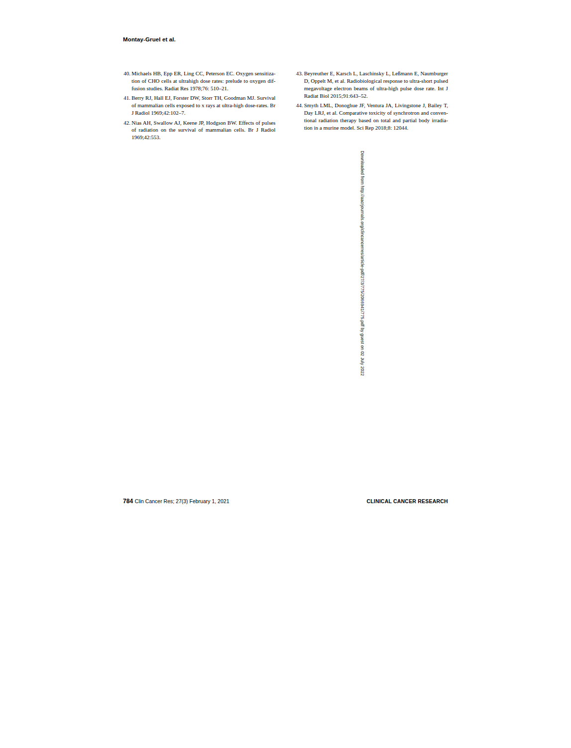Montay-Gruel et al.
40. Michaels HB, Epp ER, Ling CC, Peterson EC. Oxygen sensitization of CHO cells at ultrahigh dose rates: prelude to oxygen diffusion studies. Radiat Res 1978;76: 510–21.
41. Berry RJ, Hall EJ, Forster DW, Storr TH, Goodman MJ. Survival of mammalian cells exposed to x rays at ultra-high dose-rates. Br J Radiol 1969;42:102–7.
42. Nias AH, Swallow AJ, Keene JP, Hodgson BW. Effects of pulses of radiation on the survival of mammalian cells. Br J Radiol 1969;42:553.
43. Beyreuther E, Karsch L, Laschinsky L, Leßmann E, Naumburger D, Oppelt M, et al. Radiobiological response to ultra-short pulsed megavoltage electron beams of ultra-high pulse dose rate. Int J Radiat Biol 2015;91:643–52.
44. Smyth LML, Donoghue JF, Ventura JA, Livingstone J, Bailey T, Day LRJ, et al. Comparative toxicity of synchrotron and conventional radiation therapy based on total and partial body irradiation in a murine model. Sci Rep 2018;8: 12044.
Downloaded from http://aacrjournals.org/clincancerres/article-pdf/27/3/775/2066941/775.pdf by guest on 02 July 2022
784 Clin Cancer Res; 27(3) February 1, 2021
CLINICAL CANCER RESEARCH